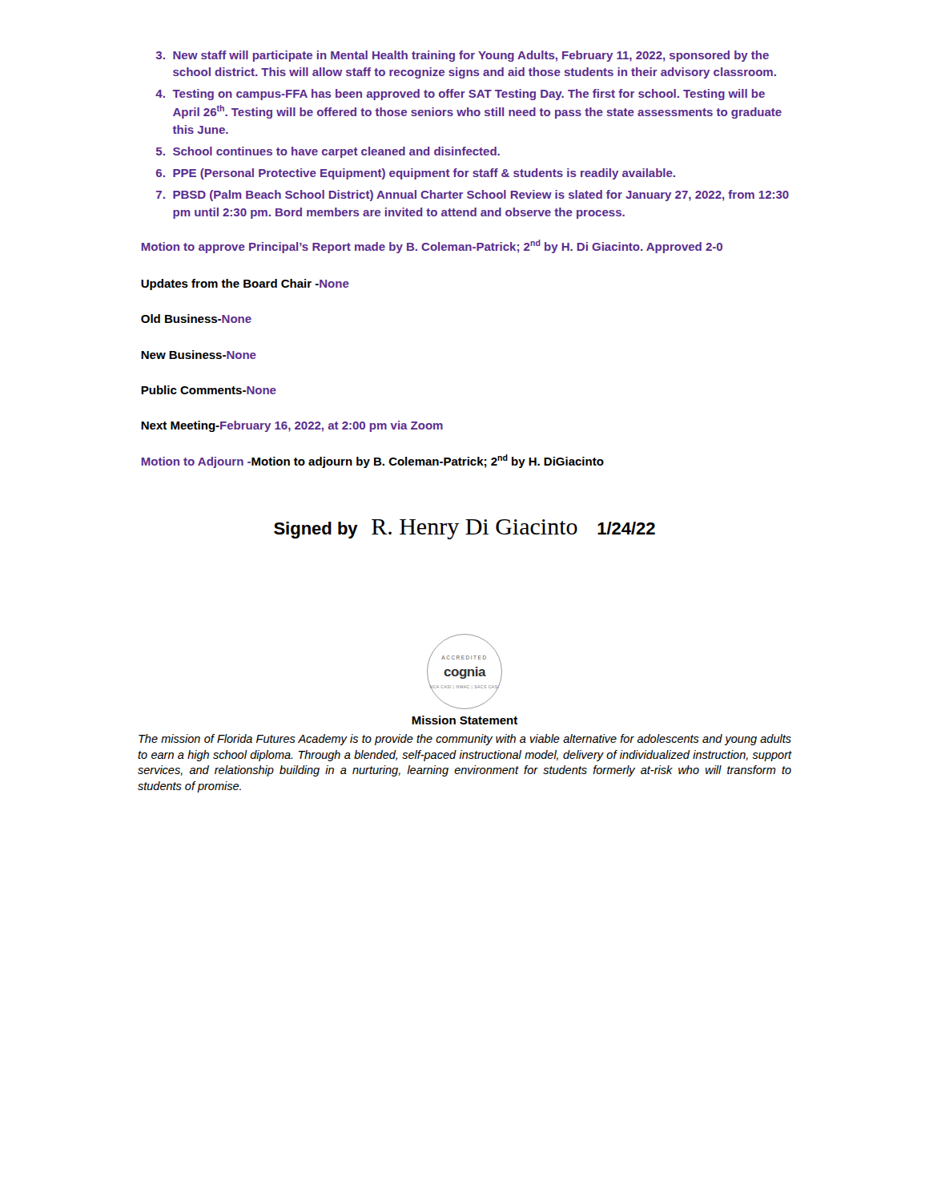New staff will participate in Mental Health training for Young Adults, February 11, 2022, sponsored by the school district. This will allow staff to recognize signs and aid those students in their advisory classroom.
Testing on campus-FFA has been approved to offer SAT Testing Day. The first for school. Testing will be April 26th. Testing will be offered to those seniors who still need to pass the state assessments to graduate this June.
School continues to have carpet cleaned and disinfected.
PPE (Personal Protective Equipment) equipment for staff & students is readily available.
PBSD (Palm Beach School District) Annual Charter School Review is slated for January 27, 2022, from 12:30 pm until 2:30 pm. Bord members are invited to attend and observe the process.
Motion to approve Principal’s Report made by B. Coleman-Patrick; 2nd by H. Di Giacinto. Approved 2-0
Updates from the Board Chair -None
Old Business-None
New Business-None
Public Comments-None
Next Meeting-February 16, 2022, at 2:00 pm via Zoom
Motion to Adjourn -Motion to adjourn by B. Coleman-Patrick; 2nd by H. DiGiacinto
Signed by R. Henry Di Giacinto 1/24/22
ACCREDITED
cognia
NCA CASI | NWAC | SACS CASI
Mission Statement
The mission of Florida Futures Academy is to provide the community with a viable alternative for adolescents and young adults to earn a high school diploma. Through a blended, self-paced instructional model, delivery of individualized instruction, support services, and relationship building in a nurturing, learning environment for students formerly at-risk who will transform to students of promise.